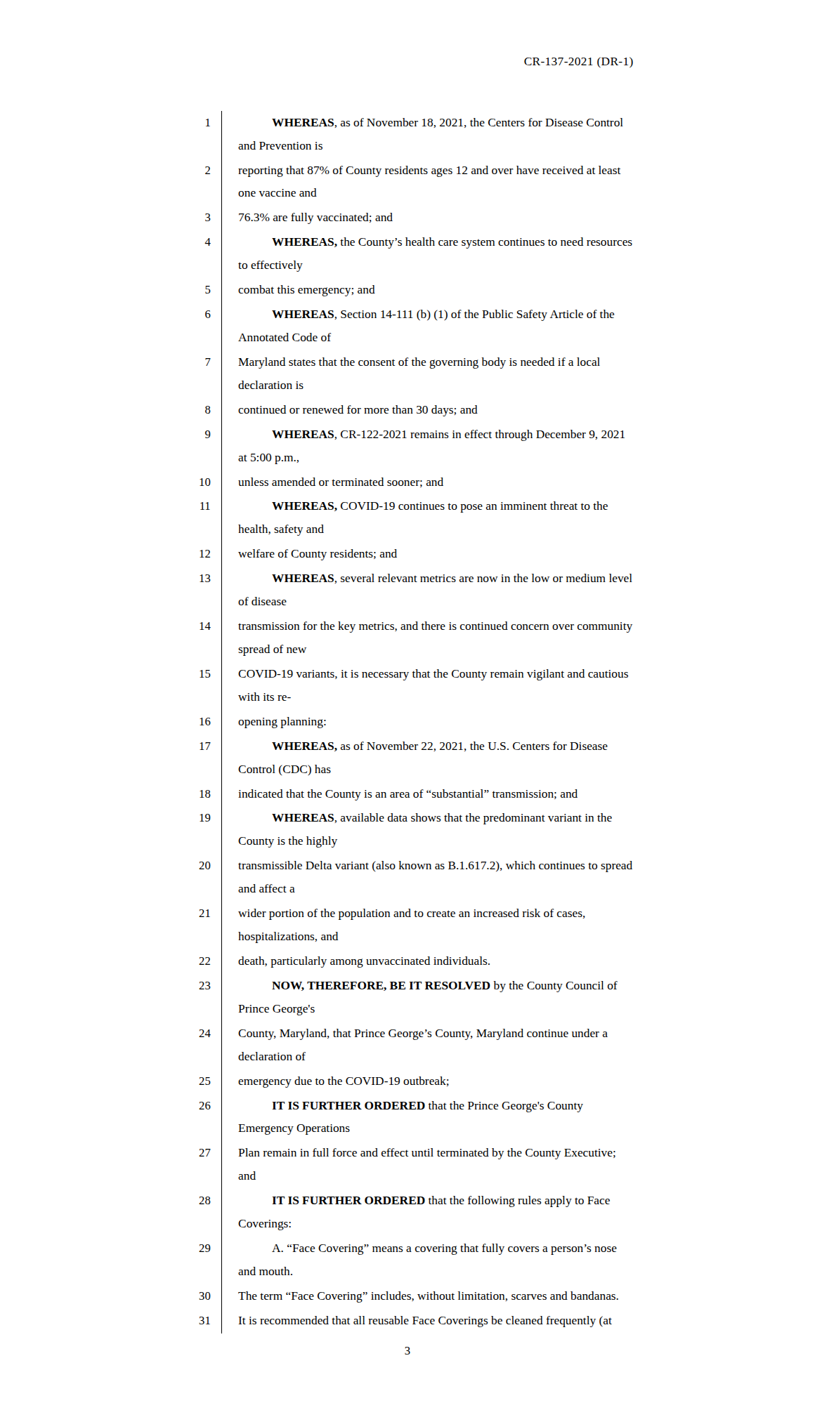CR-137-2021 (DR-1)
| 1 | | WHEREAS , as of November 18, 2021, the Centers for Disease Control and Prevention is |
| 2 | | reporting that 87% of County residents ages 12 and over have received at least one vaccine and |
| 3 | | 76.3% are fully vaccinated; and |
| 4 | | WHEREAS, the County’s health care system continues to need resources to effectively |
| 5 | | combat this emergency; and |
| 6 | | WHEREAS , Section 14-111 (b) (1) of the Public Safety Article of the Annotated Code of |
| 7 | | Maryland states that the consent of the governing body is needed if a local declaration is |
| 8 | | continued or renewed for more than 30 days; and |
| 9 | | WHEREAS , CR-122-2021 remains in effect through December 9, 2021 at 5:00 p.m., |
| 10 | | unless amended or terminated sooner; and |
| 11 | | WHEREAS, COVID-19 continues to pose an imminent threat to the health, safety and |
| 12 | | welfare of County residents; and |
| 13 | | WHEREAS , several relevant metrics are now in the low or medium level of disease |
| 14 | | transmission for the key metrics, and there is continued concern over community spread of new |
| 15 | | COVID-19 variants, it is necessary that the County remain vigilant and cautious with its re- |
| 16 | | opening planning: |
| 17 | | WHEREAS, as of November 22, 2021, the U.S. Centers for Disease Control (CDC) has |
| 18 | | indicated that the County is an area of “substantial” transmission; and |
| 19 | | WHEREAS , available data shows that the predominant variant in the County is the highly |
| 20 | | transmissible Delta variant (also known as B.1.617.2), which continues to spread and affect a |
| 21 | | wider portion of the population and to create an increased risk of cases, hospitalizations, and |
| 22 | | death, particularly among unvaccinated individuals. |
| 23 | | NOW, THEREFORE, BE IT RESOLVED by the County Council of Prince George's |
| 24 | | County, Maryland, that Prince George’s County, Maryland continue under a declaration of |
| 25 | | emergency due to the COVID-19 outbreak; |
| 26 | | IT IS FURTHER ORDERED that the Prince George's County Emergency Operations |
| 27 | | Plan remain in full force and effect until terminated by the County Executive; and |
| 28 | | IT IS FURTHER ORDERED that the following rules apply to Face Coverings: |
| 29 | | A. “Face Covering” means a covering that fully covers a person’s nose and mouth. |
| 30 | | The term “Face Covering” includes, without limitation, scarves and bandanas. |
| 31 | | It is recommended that all reusable Face Coverings be cleaned frequently (at |
3